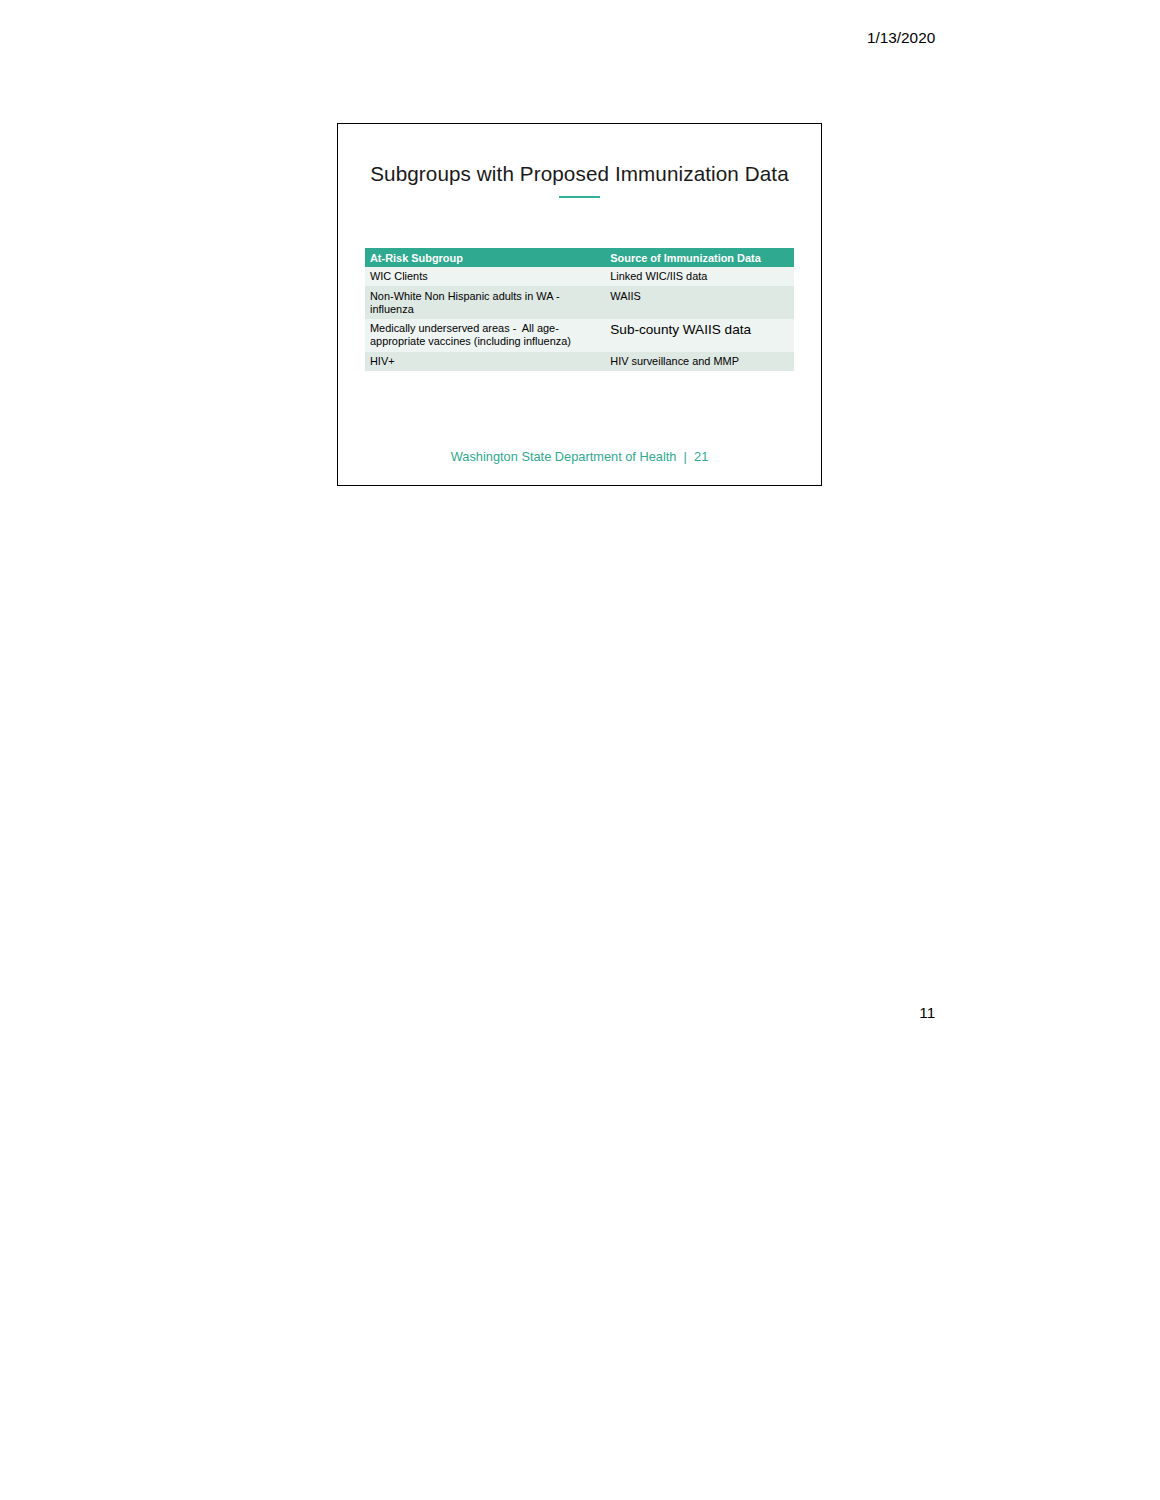1/13/2020
Subgroups with Proposed Immunization Data
| At-Risk Subgroup | Source of Immunization Data |
| --- | --- |
| WIC Clients | Linked WIC/IIS data |
| Non-White Non Hispanic adults in WA - influenza | WAIIS |
| Medically underserved areas - All age-appropriate vaccines (including influenza) | Sub-county WAIIS data |
| HIV+ | HIV surveillance and MMP |
Washington State Department of Health | 21
11